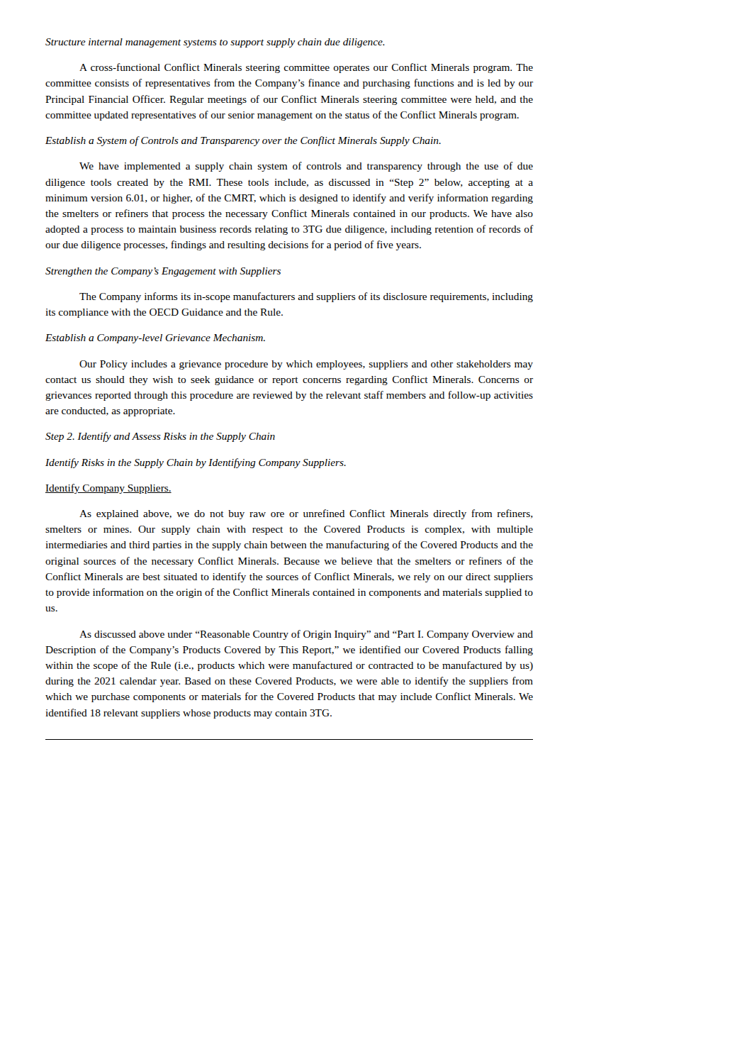Structure internal management systems to support supply chain due diligence.
A cross-functional Conflict Minerals steering committee operates our Conflict Minerals program. The committee consists of representatives from the Company’s finance and purchasing functions and is led by our Principal Financial Officer. Regular meetings of our Conflict Minerals steering committee were held, and the committee updated representatives of our senior management on the status of the Conflict Minerals program.
Establish a System of Controls and Transparency over the Conflict Minerals Supply Chain.
We have implemented a supply chain system of controls and transparency through the use of due diligence tools created by the RMI. These tools include, as discussed in “Step 2” below, accepting at a minimum version 6.01, or higher, of the CMRT, which is designed to identify and verify information regarding the smelters or refiners that process the necessary Conflict Minerals contained in our products. We have also adopted a process to maintain business records relating to 3TG due diligence, including retention of records of our due diligence processes, findings and resulting decisions for a period of five years.
Strengthen the Company’s Engagement with Suppliers
The Company informs its in-scope manufacturers and suppliers of its disclosure requirements, including its compliance with the OECD Guidance and the Rule.
Establish a Company-level Grievance Mechanism.
Our Policy includes a grievance procedure by which employees, suppliers and other stakeholders may contact us should they wish to seek guidance or report concerns regarding Conflict Minerals. Concerns or grievances reported through this procedure are reviewed by the relevant staff members and follow-up activities are conducted, as appropriate.
Step 2. Identify and Assess Risks in the Supply Chain
Identify Risks in the Supply Chain by Identifying Company Suppliers.
Identify Company Suppliers.
As explained above, we do not buy raw ore or unrefined Conflict Minerals directly from refiners, smelters or mines. Our supply chain with respect to the Covered Products is complex, with multiple intermediaries and third parties in the supply chain between the manufacturing of the Covered Products and the original sources of the necessary Conflict Minerals. Because we believe that the smelters or refiners of the Conflict Minerals are best situated to identify the sources of Conflict Minerals, we rely on our direct suppliers to provide information on the origin of the Conflict Minerals contained in components and materials supplied to us.
As discussed above under “Reasonable Country of Origin Inquiry” and “Part I. Company Overview and Description of the Company’s Products Covered by This Report,” we identified our Covered Products falling within the scope of the Rule (i.e., products which were manufactured or contracted to be manufactured by us) during the 2021 calendar year. Based on these Covered Products, we were able to identify the suppliers from which we purchase components or materials for the Covered Products that may include Conflict Minerals. We identified 18 relevant suppliers whose products may contain 3TG.